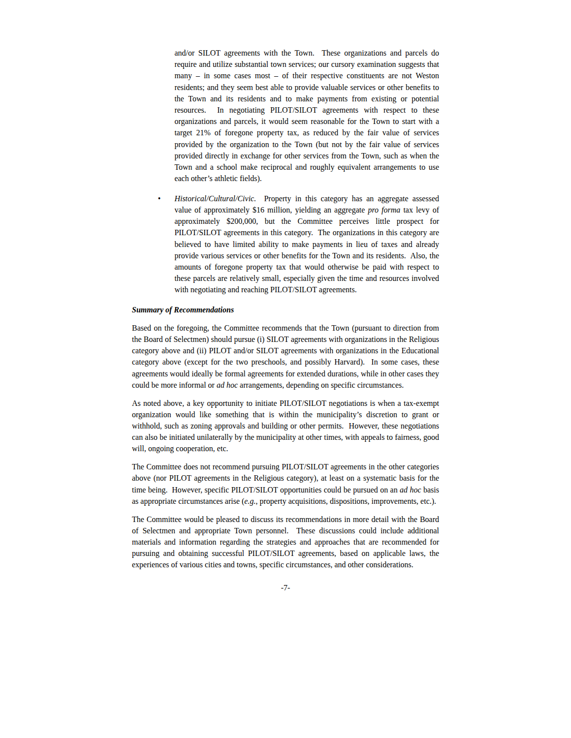and/or SILOT agreements with the Town. These organizations and parcels do require and utilize substantial town services; our cursory examination suggests that many – in some cases most – of their respective constituents are not Weston residents; and they seem best able to provide valuable services or other benefits to the Town and its residents and to make payments from existing or potential resources. In negotiating PILOT/SILOT agreements with respect to these organizations and parcels, it would seem reasonable for the Town to start with a target 21% of foregone property tax, as reduced by the fair value of services provided by the organization to the Town (but not by the fair value of services provided directly in exchange for other services from the Town, such as when the Town and a school make reciprocal and roughly equivalent arrangements to use each other’s athletic fields).
Historical/Cultural/Civic. Property in this category has an aggregate assessed value of approximately $16 million, yielding an aggregate pro forma tax levy of approximately $200,000, but the Committee perceives little prospect for PILOT/SILOT agreements in this category. The organizations in this category are believed to have limited ability to make payments in lieu of taxes and already provide various services or other benefits for the Town and its residents. Also, the amounts of foregone property tax that would otherwise be paid with respect to these parcels are relatively small, especially given the time and resources involved with negotiating and reaching PILOT/SILOT agreements.
Summary of Recommendations
Based on the foregoing, the Committee recommends that the Town (pursuant to direction from the Board of Selectmen) should pursue (i) SILOT agreements with organizations in the Religious category above and (ii) PILOT and/or SILOT agreements with organizations in the Educational category above (except for the two preschools, and possibly Harvard). In some cases, these agreements would ideally be formal agreements for extended durations, while in other cases they could be more informal or ad hoc arrangements, depending on specific circumstances.
As noted above, a key opportunity to initiate PILOT/SILOT negotiations is when a tax-exempt organization would like something that is within the municipality’s discretion to grant or withhold, such as zoning approvals and building or other permits. However, these negotiations can also be initiated unilaterally by the municipality at other times, with appeals to fairness, good will, ongoing cooperation, etc.
The Committee does not recommend pursuing PILOT/SILOT agreements in the other categories above (nor PILOT agreements in the Religious category), at least on a systematic basis for the time being. However, specific PILOT/SILOT opportunities could be pursued on an ad hoc basis as appropriate circumstances arise (e.g., property acquisitions, dispositions, improvements, etc.).
The Committee would be pleased to discuss its recommendations in more detail with the Board of Selectmen and appropriate Town personnel. These discussions could include additional materials and information regarding the strategies and approaches that are recommended for pursuing and obtaining successful PILOT/SILOT agreements, based on applicable laws, the experiences of various cities and towns, specific circumstances, and other considerations.
-7-